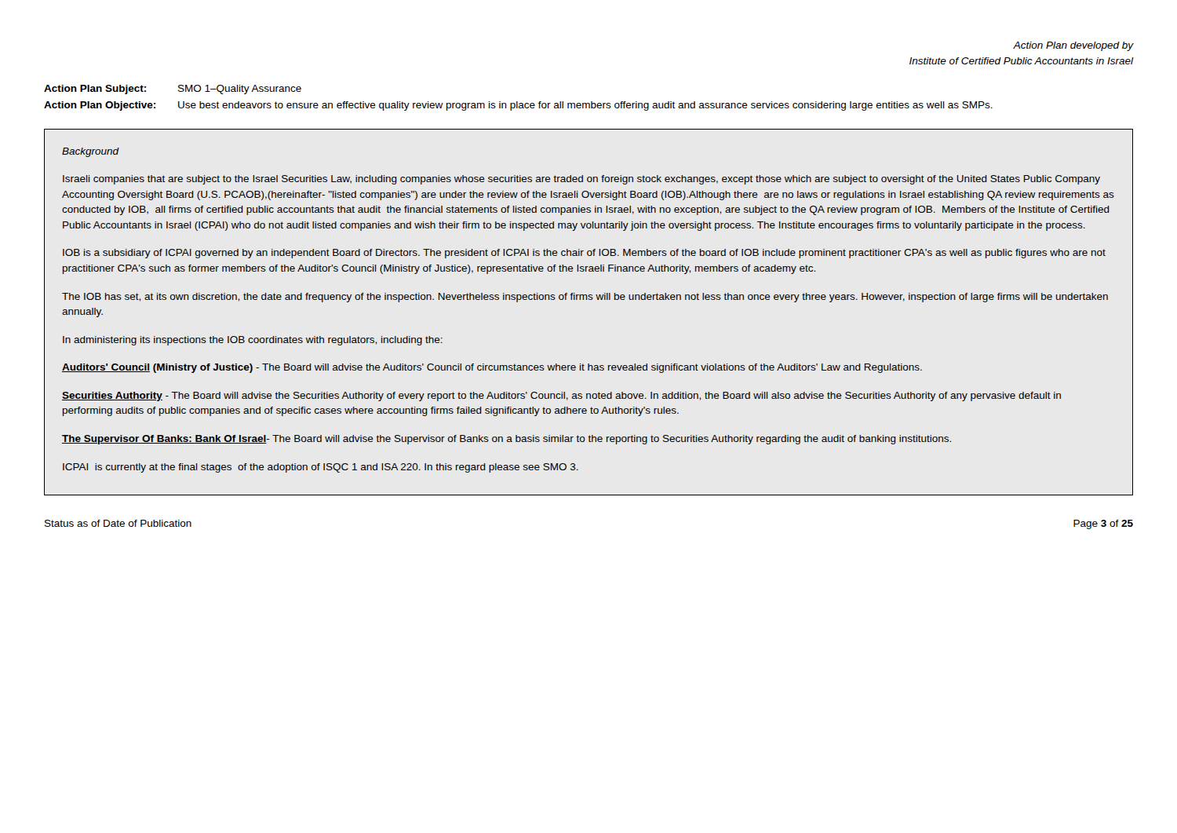Action Plan developed by
Institute of Certified Public Accountants in Israel
| Action Plan Subject: | SMO 1–Quality Assurance |
| Action Plan Objective: | Use best endeavors to ensure an effective quality review program is in place for all members offering audit and assurance services considering large entities as well as SMPs. |
Background
Israeli companies that are subject to the Israel Securities Law, including companies whose securities are traded on foreign stock exchanges, except those which are subject to oversight of the United States Public Company Accounting Oversight Board (U.S. PCAOB),(hereinafter- "listed companies") are under the review of the Israeli Oversight Board (IOB).Although there are no laws or regulations in Israel establishing QA review requirements as conducted by IOB, all firms of certified public accountants that audit the financial statements of listed companies in Israel, with no exception, are subject to the QA review program of IOB. Members of the Institute of Certified Public Accountants in Israel (ICPAI) who do not audit listed companies and wish their firm to be inspected may voluntarily join the oversight process. The Institute encourages firms to voluntarily participate in the process.
IOB is a subsidiary of ICPAI governed by an independent Board of Directors. The president of ICPAI is the chair of IOB. Members of the board of IOB include prominent practitioner CPA's as well as public figures who are not practitioner CPA's such as former members of the Auditor's Council (Ministry of Justice), representative of the Israeli Finance Authority, members of academy etc.
The IOB has set, at its own discretion, the date and frequency of the inspection. Nevertheless inspections of firms will be undertaken not less than once every three years. However, inspection of large firms will be undertaken annually.
In administering its inspections the IOB coordinates with regulators, including the:
Auditors' Council (Ministry of Justice) - The Board will advise the Auditors' Council of circumstances where it has revealed significant violations of the Auditors' Law and Regulations.
Securities Authority - The Board will advise the Securities Authority of every report to the Auditors' Council, as noted above. In addition, the Board will also advise the Securities Authority of any pervasive default in performing audits of public companies and of specific cases where accounting firms failed significantly to adhere to Authority's rules.
The Supervisor Of Banks: Bank Of Israel- The Board will advise the Supervisor of Banks on a basis similar to the reporting to Securities Authority regarding the audit of banking institutions.
ICPAI is currently at the final stages of the adoption of ISQC 1 and ISA 220. In this regard please see SMO 3.
Status as of Date of Publication
Page 3 of 25